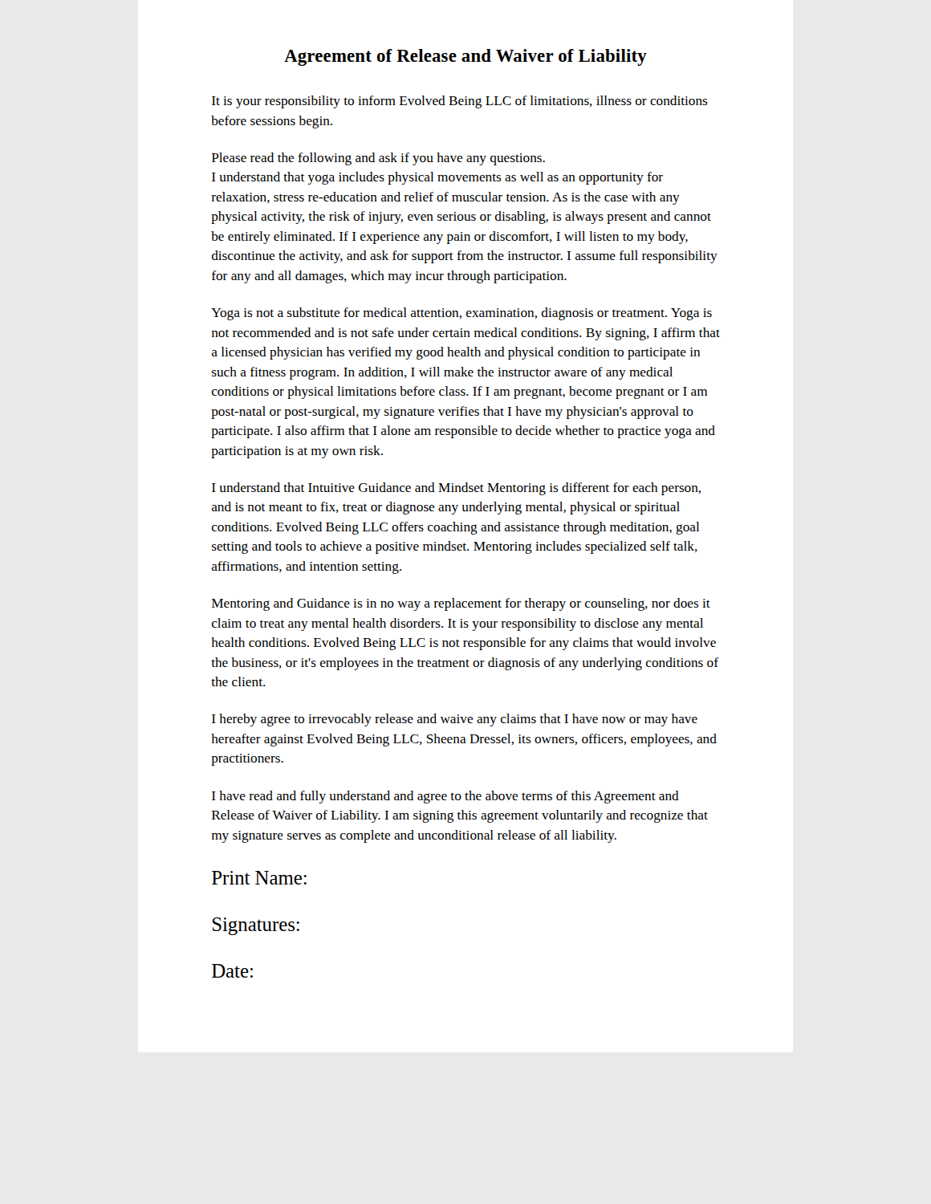Agreement of Release and Waiver of Liability
It is your responsibility to inform Evolved Being LLC of limitations, illness or conditions before sessions begin.
Please read the following and ask if you have any questions.
I understand that yoga includes physical movements as well as an opportunity for relaxation, stress re-education and relief of muscular tension. As is the case with any physical activity, the risk of injury, even serious or disabling, is always present and cannot be entirely eliminated. If I experience any pain or discomfort, I will listen to my body, discontinue the activity, and ask for support from the instructor. I assume full responsibility for any and all damages, which may incur through participation.
Yoga is not a substitute for medical attention, examination, diagnosis or treatment. Yoga is not recommended and is not safe under certain medical conditions. By signing, I affirm that a licensed physician has verified my good health and physical condition to participate in such a fitness program. In addition, I will make the instructor aware of any medical conditions or physical limitations before class. If I am pregnant, become pregnant or I am post-natal or post-surgical, my signature verifies that I have my physician's approval to participate. I also affirm that I alone am responsible to decide whether to practice yoga and participation is at my own risk.
I understand that Intuitive Guidance and Mindset Mentoring is different for each person, and is not meant to fix, treat or diagnose any underlying mental, physical or spiritual conditions. Evolved Being LLC offers coaching and assistance through meditation, goal setting and tools to achieve a positive mindset. Mentoring includes specialized self talk, affirmations, and intention setting.
Mentoring and Guidance is in no way a replacement for therapy or counseling, nor does it claim to treat any mental health disorders. It is your responsibility to disclose any mental health conditions. Evolved Being LLC is not responsible for any claims that would involve the business, or it's employees in the treatment or diagnosis of any underlying conditions of the client.
I hereby agree to irrevocably release and waive any claims that I have now or may have hereafter against Evolved Being LLC, Sheena Dressel, its owners, officers, employees, and practitioners.
I have read and fully understand and agree to the above terms of this Agreement and Release of Waiver of Liability. I am signing this agreement voluntarily and recognize that my signature serves as complete and unconditional release of all liability.
Print Name:
Signatures:
Date: